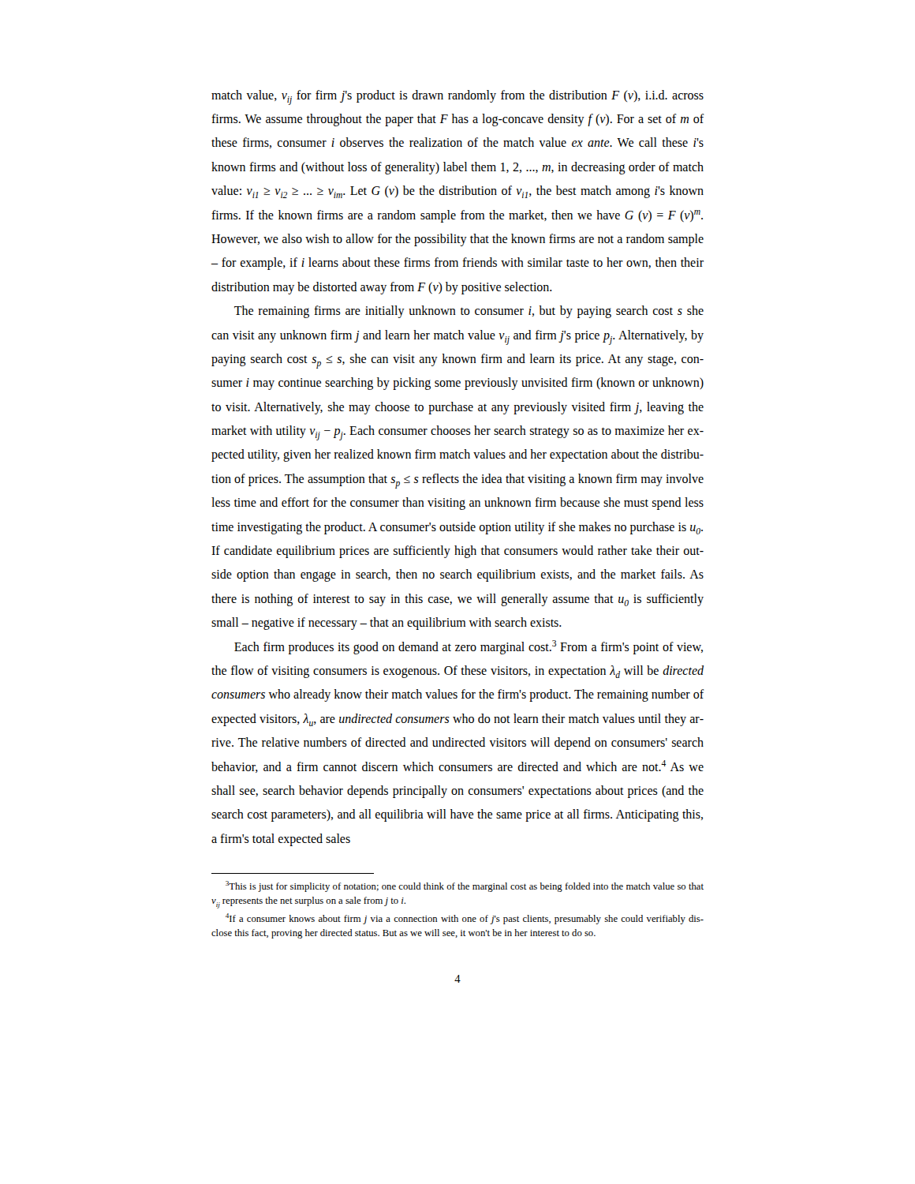match value, vij for firm j's product is drawn randomly from the distribution F (v), i.i.d. across firms. We assume throughout the paper that F has a log-concave density f (v). For a set of m of these firms, consumer i observes the realization of the match value ex ante. We call these i's known firms and (without loss of generality) label them 1, 2, ..., m, in decreasing order of match value: vi1 ≥ vi2 ≥ ... ≥ vim. Let G (v) be the distribution of vi1, the best match among i's known firms. If the known firms are a random sample from the market, then we have G (v) = F (v)m. However, we also wish to allow for the possibility that the known firms are not a random sample – for example, if i learns about these firms from friends with similar taste to her own, then their distribution may be distorted away from F (v) by positive selection.
The remaining firms are initially unknown to consumer i, but by paying search cost s she can visit any unknown firm j and learn her match value vij and firm j's price pj. Alternatively, by paying search cost sp ≤ s, she can visit any known firm and learn its price. At any stage, consumer i may continue searching by picking some previously unvisited firm (known or unknown) to visit. Alternatively, she may choose to purchase at any previously visited firm j, leaving the market with utility vij − pj. Each consumer chooses her search strategy so as to maximize her expected utility, given her realized known firm match values and her expectation about the distribution of prices. The assumption that sp ≤ s reflects the idea that visiting a known firm may involve less time and effort for the consumer than visiting an unknown firm because she must spend less time investigating the product. A consumer's outside option utility if she makes no purchase is u0. If candidate equilibrium prices are sufficiently high that consumers would rather take their outside option than engage in search, then no search equilibrium exists, and the market fails. As there is nothing of interest to say in this case, we will generally assume that u0 is sufficiently small – negative if necessary – that an equilibrium with search exists.
Each firm produces its good on demand at zero marginal cost.3 From a firm's point of view, the flow of visiting consumers is exogenous. Of these visitors, in expectation λd will be directed consumers who already know their match values for the firm's product. The remaining number of expected visitors, λu, are undirected consumers who do not learn their match values until they arrive. The relative numbers of directed and undirected visitors will depend on consumers' search behavior, and a firm cannot discern which consumers are directed and which are not.4 As we shall see, search behavior depends principally on consumers' expectations about prices (and the search cost parameters), and all equilibria will have the same price at all firms. Anticipating this, a firm's total expected sales
3This is just for simplicity of notation; one could think of the marginal cost as being folded into the match value so that vij represents the net surplus on a sale from j to i.
4If a consumer knows about firm j via a connection with one of j's past clients, presumably she could verifiably disclose this fact, proving her directed status. But as we will see, it won't be in her interest to do so.
4